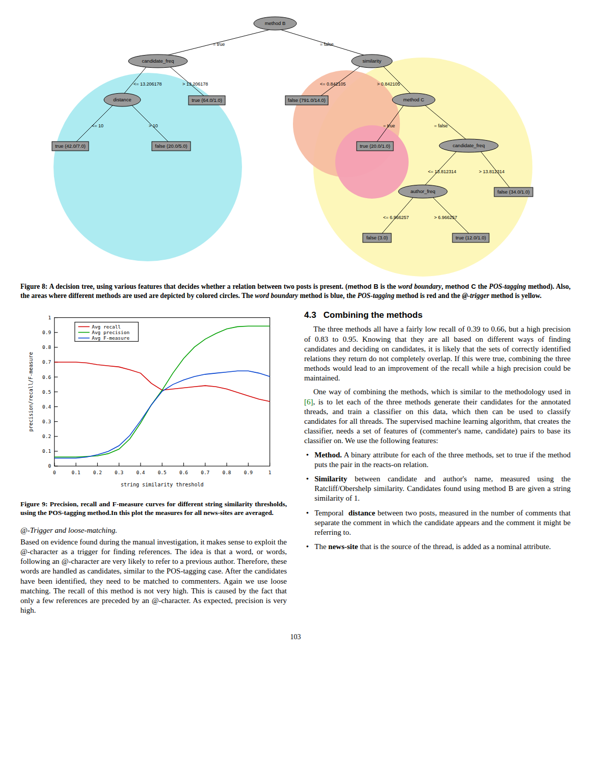= true = false <= 13.206178 > 13.206178 <= 10 > 10 <= 0.842105 > 0.842105 = true = false <= 13.812314 > 13.812314 <= 6.966257 > 6.966257 method B candidate_freq distance similarity method C candidate_freq author_freq true (64.0/1.0) true (42.0/7.0) false (20.0/5.0) false (791.0/14.0) true (20.0/1.0) false (34.0/1.0) false (3.0) true (12.0/1.0)
Figure 8: A decision tree, using various features that decides whether a relation between two posts is present. (method B is the word boundary, method C the POS-tagging method). Also, the areas where different methods are used are depicted by colored circles. The word boundary method is blue, the POS-tagging method is red and the @-trigger method is yellow.
0 0.1 0.2 0.3 0.4 0.5 0.6 0.7 0.8 0.9 1 0 0.1 0.2 0.3 0.4 0.5 0.6 0.7 0.8 0.9 1 string similarity threshold precision/recall/F-measure Avg recall Avg precision Avg F-measure
Figure 9: Precision, recall and F-measure curves for different string similarity thresholds, using the POS-tagging method.In this plot the measures for all news-sites are averaged.
@-Trigger and loose-matching.
Based on evidence found during the manual investigation, it makes sense to exploit the @-character as a trigger for finding references. The idea is that a word, or words, following an @-character are very likely to refer to a previous author. Therefore, these words are handled as candidates, similar to the POS-tagging case. After the candidates have been identified, they need to be matched to commenters. Again we use loose matching. The recall of this method is not very high. This is caused by the fact that only a few references are preceded by an @-character. As expected, precision is very high.
4.3 Combining the methods
The three methods all have a fairly low recall of 0.39 to 0.66, but a high precision of 0.83 to 0.95. Knowing that they are all based on different ways of finding candidates and deciding on candidates, it is likely that the sets of correctly identified relations they return do not completely overlap. If this were true, combining the three methods would lead to an improvement of the recall while a high precision could be maintained.
One way of combining the methods, which is similar to the methodology used in [6], is to let each of the three methods generate their candidates for the annotated threads, and train a classifier on this data, which then can be used to classify candidates for all threads. The supervised machine learning algorithm, that creates the classifier, needs a set of features of (commenter's name, candidate) pairs to base its classifier on. We use the following features:
Method. A binary attribute for each of the three methods, set to true if the method puts the pair in the reacts-on relation.
Similarity between candidate and author's name, measured using the Ratcliff/Obershelp similarity. Candidates found using method B are given a string similarity of 1.
Temporal distance between two posts, measured in the number of comments that separate the comment in which the candidate appears and the comment it might be referring to.
The news-site that is the source of the thread, is added as a nominal attribute.
103